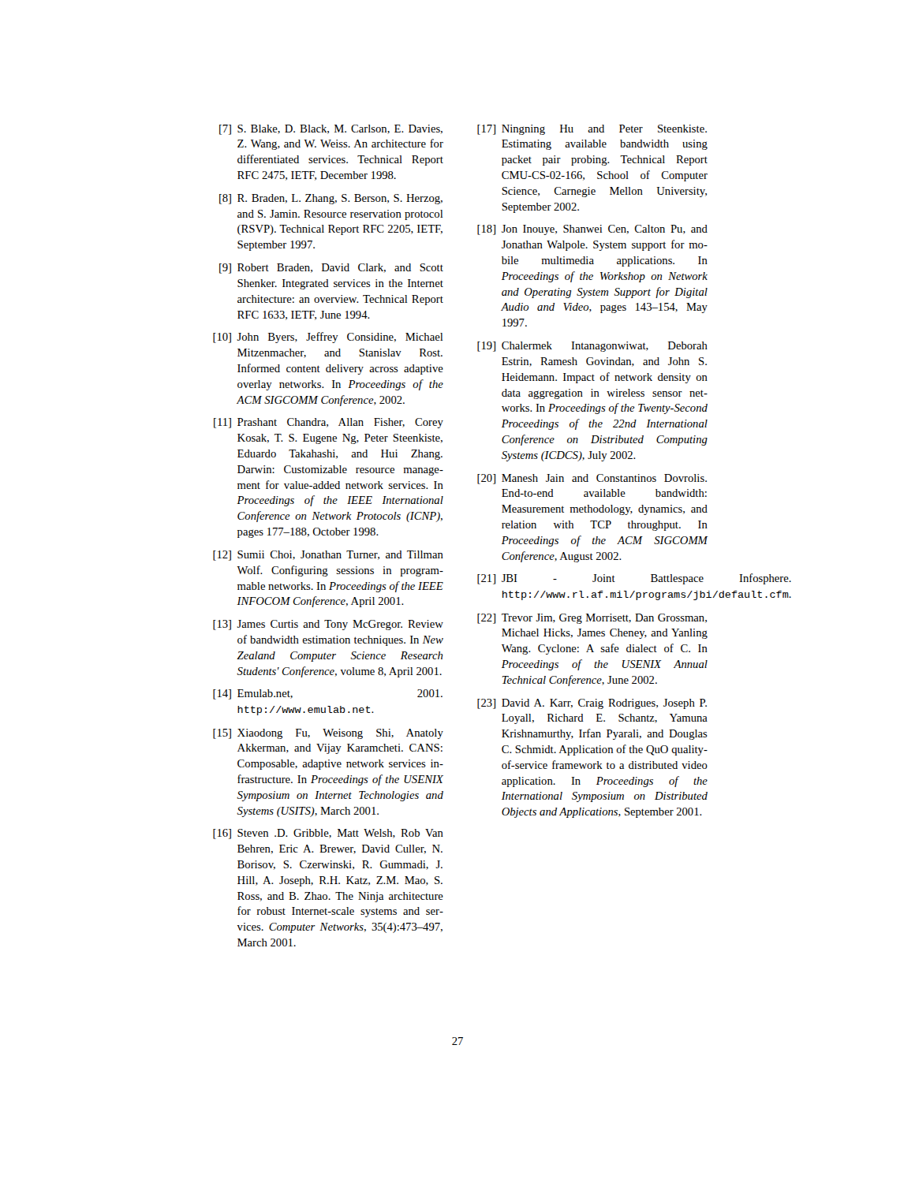[7]
S. Blake, D. Black, M. Carlson, E. Davies, Z. Wang, and W. Weiss. An architecture for differentiated services. Technical Report RFC 2475, IETF, December 1998.
[8]
R. Braden, L. Zhang, S. Berson, S. Herzog, and S. Jamin. Resource reservation protocol (RSVP). Technical Report RFC 2205, IETF, September 1997.
[9]
Robert Braden, David Clark, and Scott Shenker. Integrated services in the Internet architecture: an overview. Technical Report RFC 1633, IETF, June 1994.
[10]
John Byers, Jeffrey Considine, Michael Mitzenmacher, and Stanislav Rost. Informed content delivery across adaptive overlay networks. In Proceedings of the ACM SIGCOMM Conference, 2002.
[11]
Prashant Chandra, Allan Fisher, Corey Kosak, T. S. Eugene Ng, Peter Steenkiste, Eduardo Takahashi, and Hui Zhang. Darwin: Customizable resource management for value-added network services. In Proceedings of the IEEE International Conference on Network Protocols (ICNP), pages 177–188, October 1998.
[12]
Sumii Choi, Jonathan Turner, and Tillman Wolf. Configuring sessions in programmable networks. In Proceedings of the IEEE INFOCOM Conference, April 2001.
[13]
James Curtis and Tony McGregor. Review of bandwidth estimation techniques. In New Zealand Computer Science Research Students' Conference, volume 8, April 2001.
[14]
Emulab.net, 2001. http://www.emulab.net.
[15]
Xiaodong Fu, Weisong Shi, Anatoly Akkerman, and Vijay Karamcheti. CANS: Composable, adaptive network services infrastructure. In Proceedings of the USENIX Symposium on Internet Technologies and Systems (USITS), March 2001.
[16]
Steven .D. Gribble, Matt Welsh, Rob Van Behren, Eric A. Brewer, David Culler, N. Borisov, S. Czerwinski, R. Gummadi, J. Hill, A. Joseph, R.H. Katz, Z.M. Mao, S. Ross, and B. Zhao. The Ninja architecture for robust Internet-scale systems and services. Computer Networks, 35(4):473–497, March 2001.
[17]
Ningning Hu and Peter Steenkiste. Estimating available bandwidth using packet pair probing. Technical Report CMU-CS-02-166, School of Computer Science, Carnegie Mellon University, September 2002.
[18]
Jon Inouye, Shanwei Cen, Calton Pu, and Jonathan Walpole. System support for mobile multimedia applications. In Proceedings of the Workshop on Network and Operating System Support for Digital Audio and Video, pages 143–154, May 1997.
[19]
Chalermek Intanagonwiwat, Deborah Estrin, Ramesh Govindan, and John S. Heidemann. Impact of network density on data aggregation in wireless sensor networks. In Proceedings of the Twenty-Second Proceedings of the 22nd International Conference on Distributed Computing Systems (ICDCS), July 2002.
[20]
Manesh Jain and Constantinos Dovrolis. End-to-end available bandwidth: Measurement methodology, dynamics, and relation with TCP throughput. In Proceedings of the ACM SIGCOMM Conference, August 2002.
[21]
JBI - Joint Battlespace Infosphere. http://www.rl.af.mil/programs/jbi/default.cfm.
[22]
Trevor Jim, Greg Morrisett, Dan Grossman, Michael Hicks, James Cheney, and Yanling Wang. Cyclone: A safe dialect of C. In Proceedings of the USENIX Annual Technical Conference, June 2002.
[23]
David A. Karr, Craig Rodrigues, Joseph P. Loyall, Richard E. Schantz, Yamuna Krishnamurthy, Irfan Pyarali, and Douglas C. Schmidt. Application of the QuO quality-of-service framework to a distributed video application. In Proceedings of the International Symposium on Distributed Objects and Applications, September 2001.
27